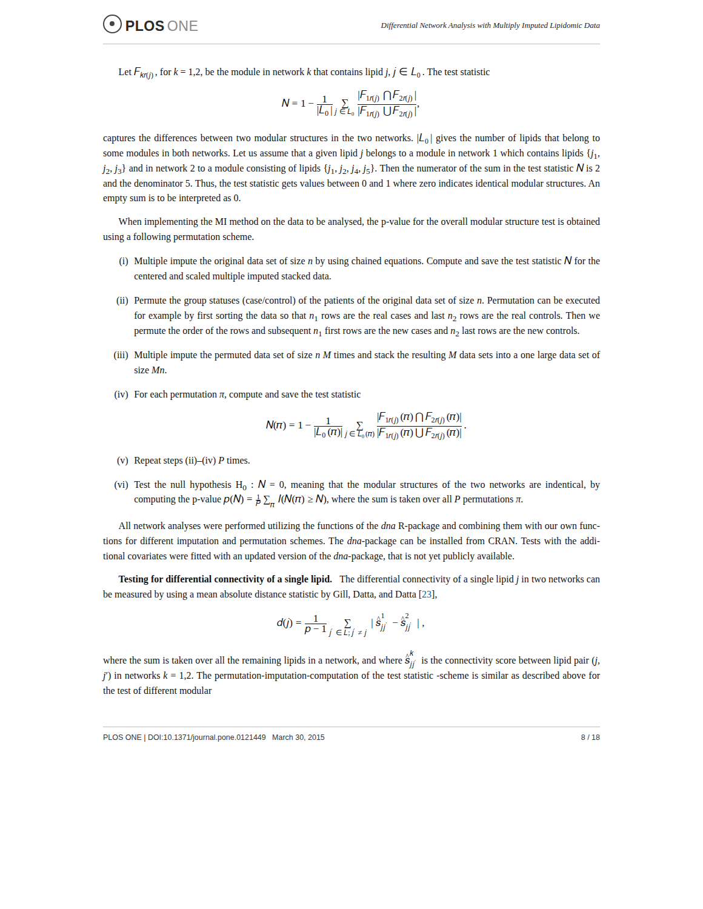PLOS ONE
Differential Network Analysis with Multiply Imputed Lipidomic Data
Let Fkr(j), for k = 1,2, be the module in network k that contains lipid j, j∈L0. The test statistic
N = 1 − 1 |L0| ∑ j∈L0 |F1r(j)⋂F2r(j)| |F1r(j)⋃F2r(j)| ,
captures the differences between two modular structures in the two networks. |L0| gives the number of lipids that belong to some modules in both networks. Let us assume that a given lipid j belongs to a module in network 1 which contains lipids {j1, j2, j3} and in network 2 to a module consisting of lipids {j1, j2, j4, j5}. Then the numerator of the sum in the test statistic N is 2 and the denominator 5. Thus, the test statistic gets values between 0 and 1 where zero indicates identical modular structures. An empty sum is to be interpreted as 0.
When implementing the MI method on the data to be analysed, the p-value for the overall modular structure test is obtained using a following permutation scheme.
Multiple impute the original data set of size n by using chained equations. Compute and save the test statistic N for the centered and scaled multiple imputed stacked data.
Permute the group statuses (case/control) of the patients of the original data set of size n. Permutation can be executed for example by first sorting the data so that n1 rows are the real cases and last n2 rows are the real controls. Then we permute the order of the rows and subsequent n1 first rows are the new cases and n2 last rows are the new controls.
Multiple impute the permuted data set of size n M times and stack the resulting M data sets into a one large data set of size Mn.
For each permutation π, compute and save the test statistic
N(π) = 1 − 1 |L0(π)| ∑ j∈L0(π) |F1r(j)(π)⋂F2r(j)(π)| |F1r(j)(π)⋃F2r(j)(π)| .
Repeat steps (ii)–(iv) P times.
Test the null hypothesis H0 : N = 0, meaning that the modular structures of the two networks are indentical, by computing the p-value p(N)=1P∑πI(N(π)≥N), where the sum is taken over all P permutations π.
All network analyses were performed utilizing the functions of the dna R-package and combining them with our own functions for different imputation and permutation schemes. The dna-package can be installed from CRAN. Tests with the additional covariates were fitted with an updated version of the dna-package, that is not yet publicly available.
Testing for differential connectivity of a single lipid. The differential connectivity of a single lipid j in two networks can be measured by using a mean absolute distance statistic by Gill, Datta, and Datta [23],
d(j) = 1 p−1 ∑ j′∈L;j′≠j | s^jj′1 − s^jj′2 | ,
where the sum is taken over all the remaining lipids in a network, and where s^jj′k is the connectivity score between lipid pair (j, j′) in networks k = 1,2. The permutation-imputation-computation of the test statistic -scheme is similar as described above for the test of different modular
PLOS ONE | DOI:10.1371/journal.pone.0121449 March 30, 2015
8 / 18